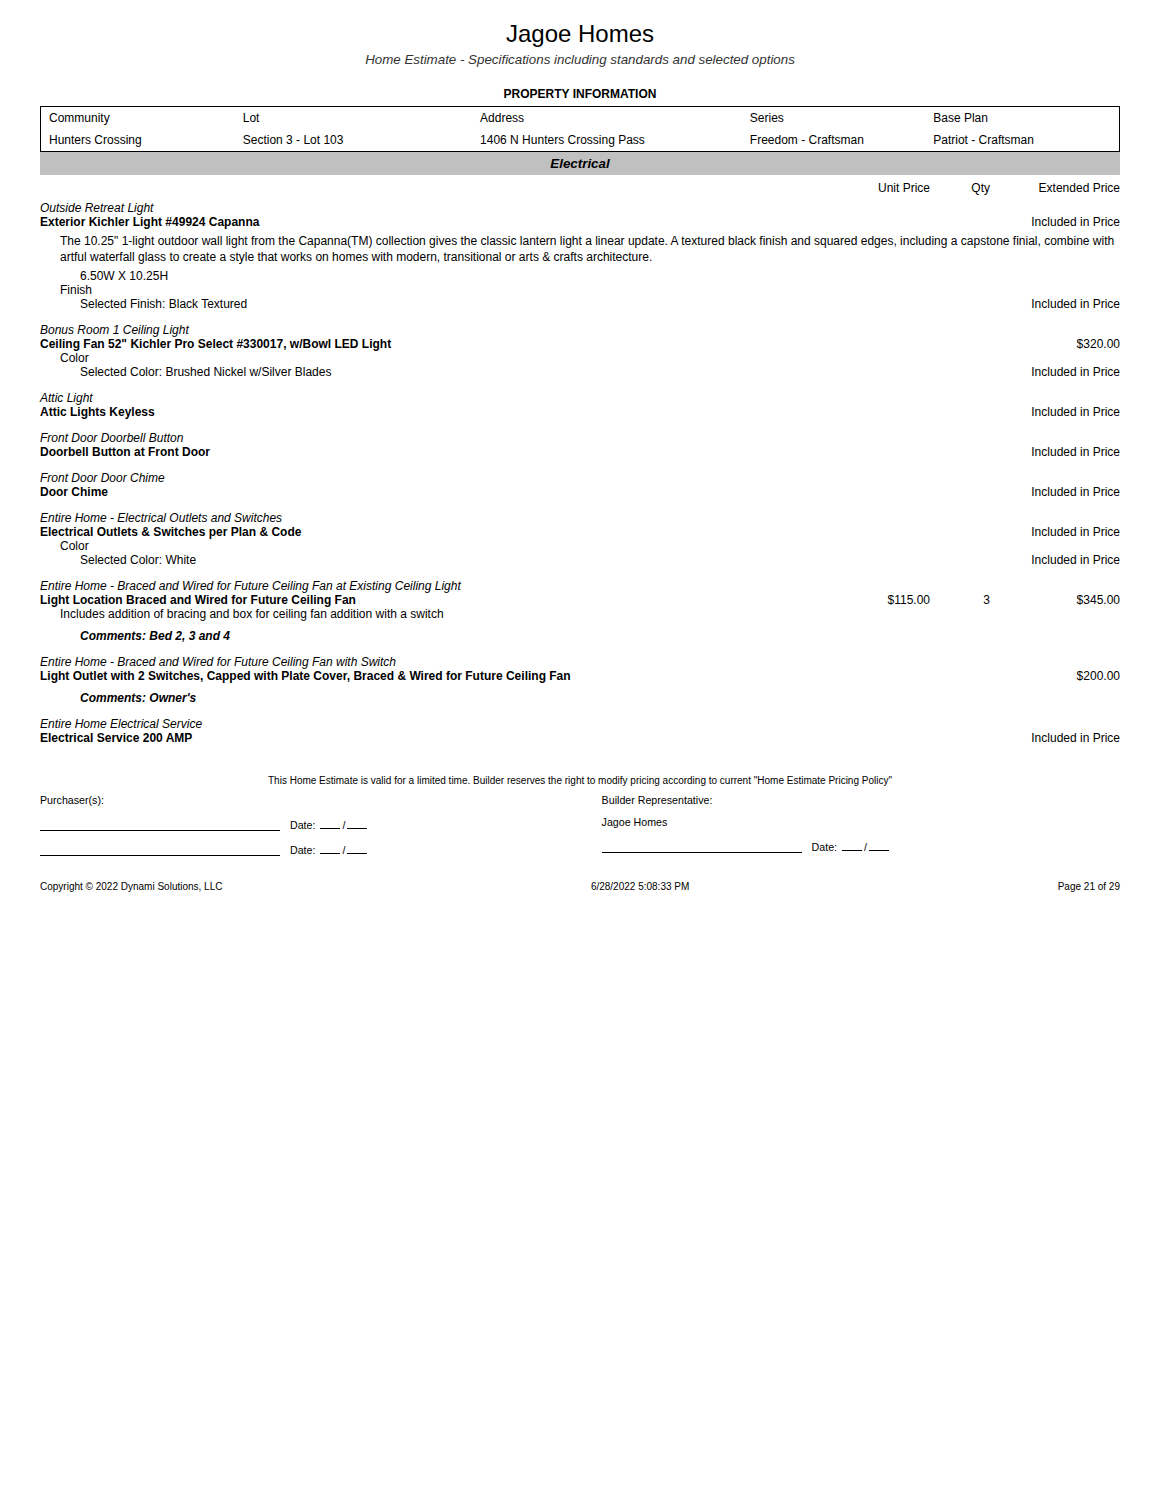Jagoe Homes
Home Estimate - Specifications including standards and selected options
PROPERTY INFORMATION
| Community | Lot | Address | Series | Base Plan |
| Hunters Crossing | Section 3 - Lot 103 | 1406 N Hunters Crossing Pass | Freedom - Craftsman | Patriot - Craftsman |
Electrical
Unit Price
Qty
Extended Price
Outside Retreat Light
Exterior Kichler Light #49924 Capanna
Included in Price
The 10.25" 1-light outdoor wall light from the Capanna(TM) collection gives the classic lantern light a linear update. A textured black finish and squared edges, including a capstone finial, combine with artful waterfall glass to create a style that works on homes with modern, transitional or arts & crafts architecture.
6.50W X 10.25H
Finish
Selected Finish: Black Textured
Included in Price
Bonus Room 1 Ceiling Light
Ceiling Fan 52" Kichler Pro Select #330017, w/Bowl LED Light
$320.00
Color
Selected Color: Brushed Nickel w/Silver Blades
Included in Price
Attic Light
Attic Lights Keyless
Included in Price
Front Door Doorbell Button
Doorbell Button at Front Door
Included in Price
Front Door Door Chime
Door Chime
Included in Price
Entire Home - Electrical Outlets and Switches
Electrical Outlets & Switches per Plan & Code
Included in Price
Color
Selected Color: White
Included in Price
Entire Home - Braced and Wired for Future Ceiling Fan at Existing Ceiling Light
Light Location Braced and Wired for Future Ceiling Fan
$115.00
3
$345.00
Includes addition of bracing and box for ceiling fan addition with a switch
Comments: Bed 2, 3 and 4
Entire Home - Braced and Wired for Future Ceiling Fan with Switch
Light Outlet with 2 Switches, Capped with Plate Cover, Braced & Wired for Future Ceiling Fan
$200.00
Comments: Owner's
Entire Home Electrical Service
Electrical Service 200 AMP
Included in Price
This Home Estimate is valid for a limited time. Builder reserves the right to modify pricing according to current "Home Estimate Pricing Policy"
Purchaser(s):
Date: /
Date: /
Builder Representative:
Jagoe Homes
Date: /
Copyright © 2022 Dynami Solutions, LLC
6/28/2022 5:08:33 PM
Page 21 of 29